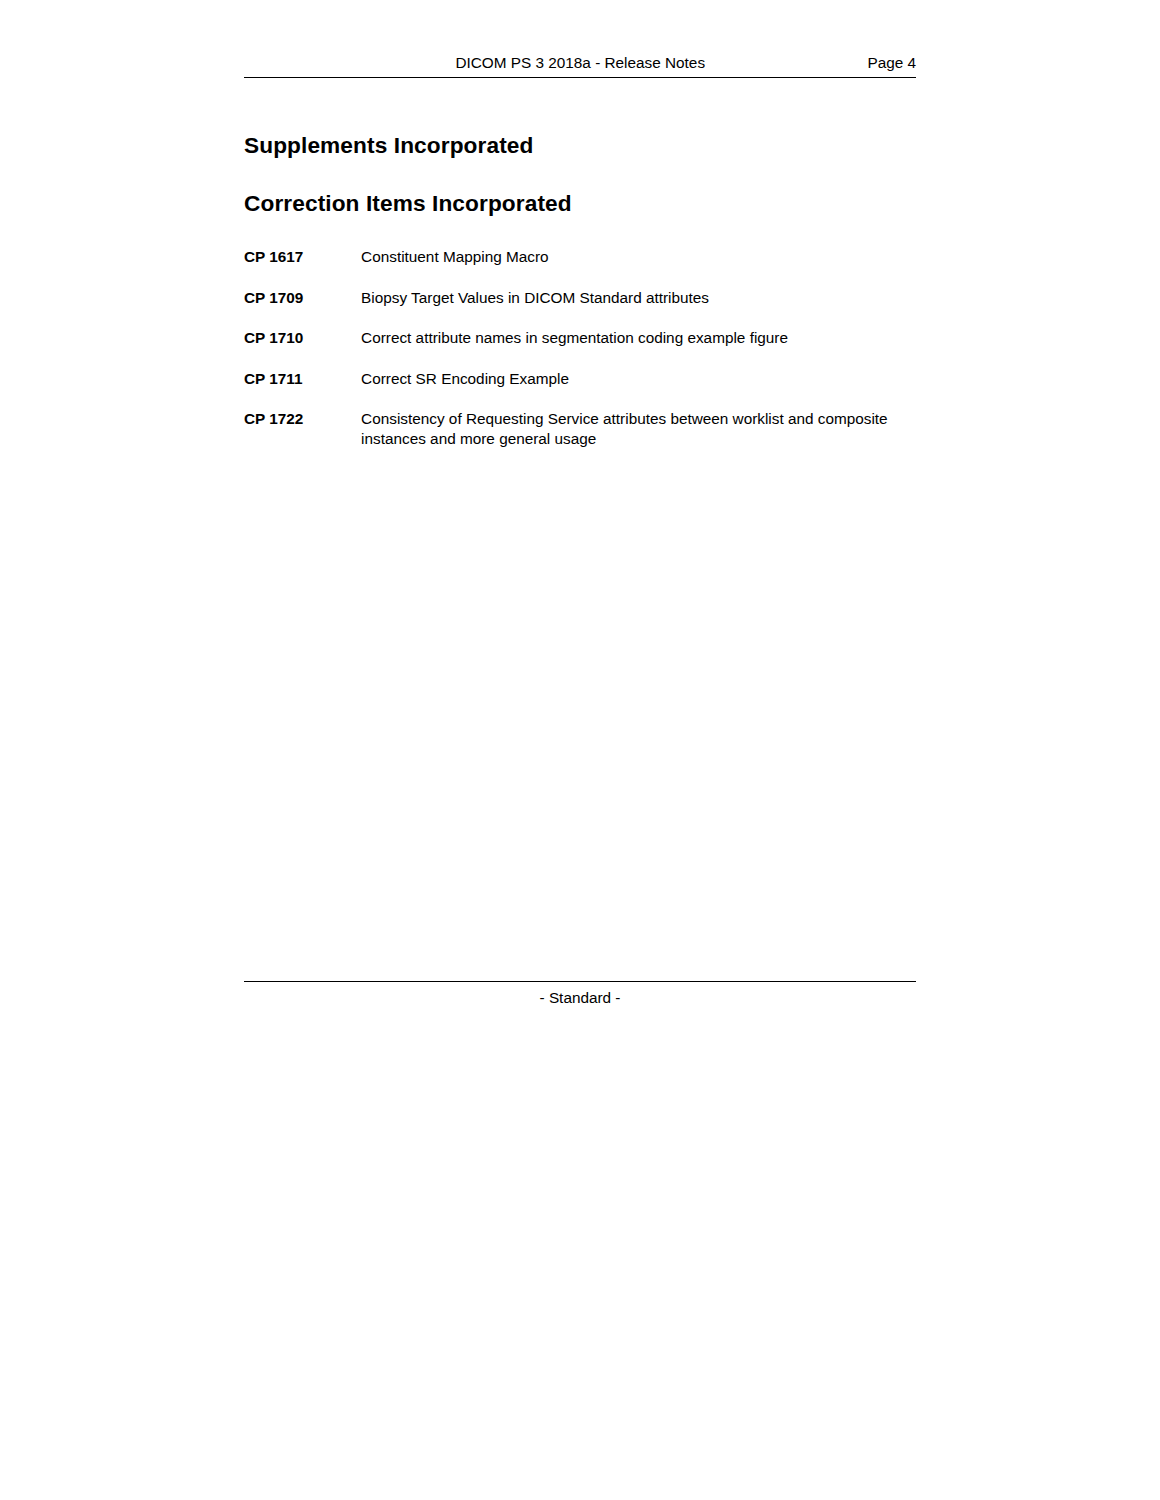DICOM PS 3 2018a - Release Notes
Page 4
Supplements Incorporated
Correction Items Incorporated
CP 1617
Constituent Mapping Macro
CP 1709
Biopsy Target Values in DICOM Standard attributes
CP 1710
Correct attribute names in segmentation coding example figure
CP 1711
Correct SR Encoding Example
CP 1722
Consistency of Requesting Service attributes between worklist and composite instances and more general usage
- Standard -